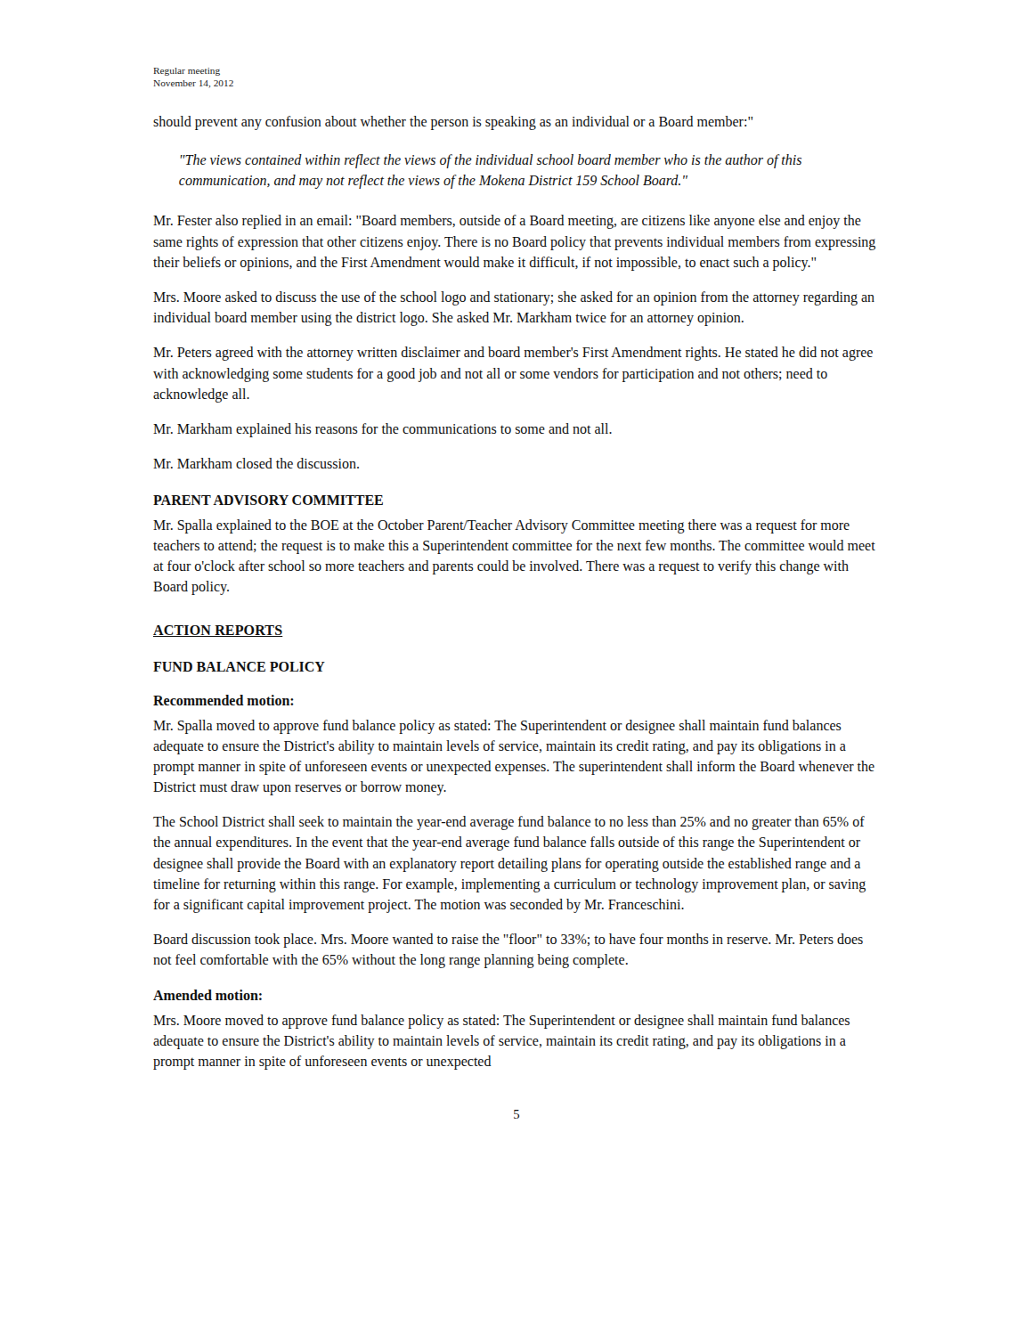Regular meeting
November 14, 2012
should prevent any confusion about whether the person is speaking as an individual or a Board member:"
"The views contained within reflect the views of the individual school board member who is the author of this communication, and may not reflect the views of the Mokena District 159 School Board."
Mr. Fester also replied in an email: "Board members, outside of a Board meeting, are citizens like anyone else and enjoy the same rights of expression that other citizens enjoy. There is no Board policy that prevents individual members from expressing their beliefs or opinions, and the First Amendment would make it difficult, if not impossible, to enact such a policy."
Mrs. Moore asked to discuss the use of the school logo and stationary; she asked for an opinion from the attorney regarding an individual board member using the district logo. She asked Mr. Markham twice for an attorney opinion.
Mr. Peters agreed with the attorney written disclaimer and board member's First Amendment rights. He stated he did not agree with acknowledging some students for a good job and not all or some vendors for participation and not others; need to acknowledge all.
Mr. Markham explained his reasons for the communications to some and not all.
Mr. Markham closed the discussion.
Parent Advisory Committee
Mr. Spalla explained to the BOE at the October Parent/Teacher Advisory Committee meeting there was a request for more teachers to attend; the request is to make this a Superintendent committee for the next few months. The committee would meet at four o'clock after school so more teachers and parents could be involved. There was a request to verify this change with Board policy.
Action Reports
Fund Balance Policy
Recommended motion:
Mr. Spalla moved to approve fund balance policy as stated: The Superintendent or designee shall maintain fund balances adequate to ensure the District's ability to maintain levels of service, maintain its credit rating, and pay its obligations in a prompt manner in spite of unforeseen events or unexpected expenses. The superintendent shall inform the Board whenever the District must draw upon reserves or borrow money.
The School District shall seek to maintain the year-end average fund balance to no less than 25% and no greater than 65% of the annual expenditures. In the event that the year-end average fund balance falls outside of this range the Superintendent or designee shall provide the Board with an explanatory report detailing plans for operating outside the established range and a timeline for returning within this range. For example, implementing a curriculum or technology improvement plan, or saving for a significant capital improvement project. The motion was seconded by Mr. Franceschini.
Board discussion took place. Mrs. Moore wanted to raise the "floor" to 33%; to have four months in reserve. Mr. Peters does not feel comfortable with the 65% without the long range planning being complete.
Amended motion:
Mrs. Moore moved to approve fund balance policy as stated: The Superintendent or designee shall maintain fund balances adequate to ensure the District's ability to maintain levels of service, maintain its credit rating, and pay its obligations in a prompt manner in spite of unforeseen events or unexpected
5